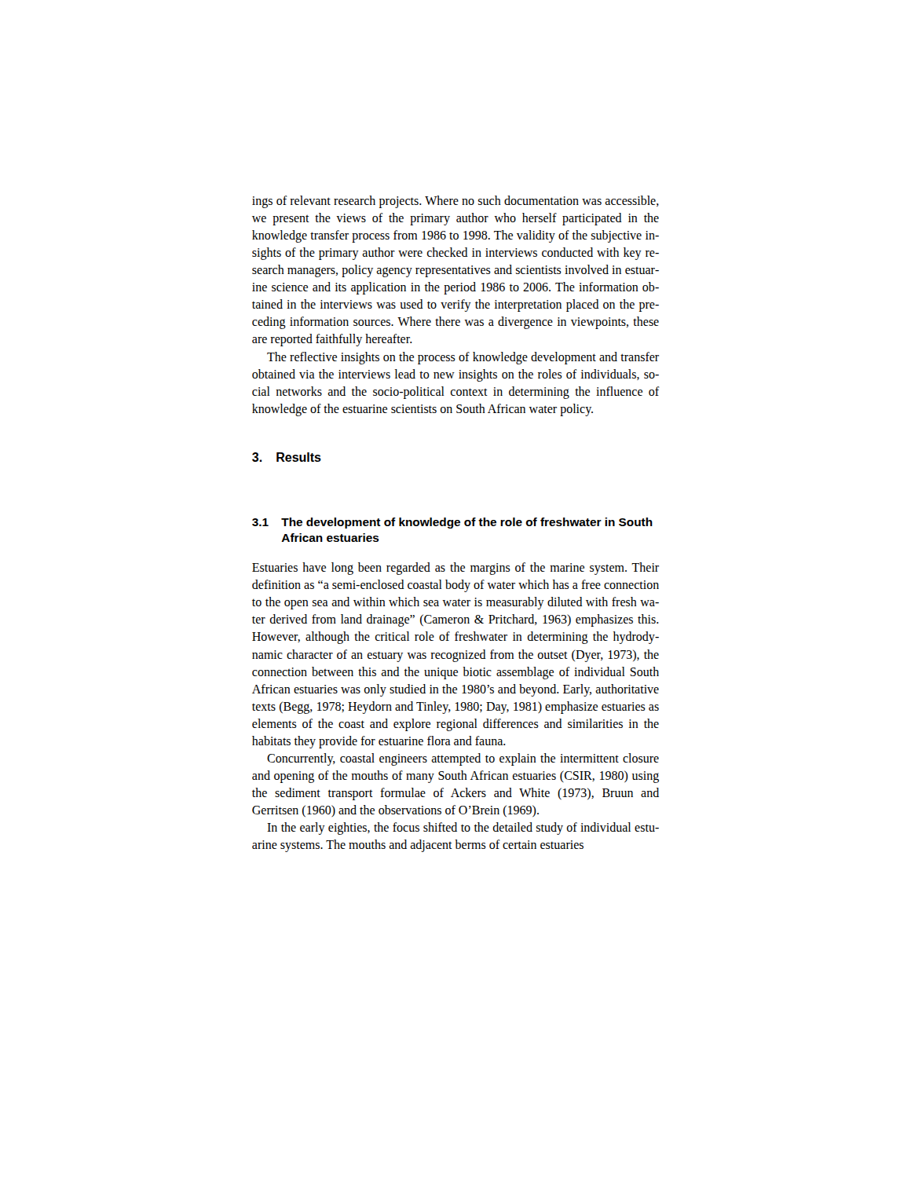ings of relevant research projects. Where no such documentation was accessible, we present the views of the primary author who herself participated in the knowledge transfer process from 1986 to 1998. The validity of the subjective insights of the primary author were checked in interviews conducted with key research managers, policy agency representatives and scientists involved in estuarine science and its application in the period 1986 to 2006. The information obtained in the interviews was used to verify the interpretation placed on the preceding information sources. Where there was a divergence in viewpoints, these are reported faithfully hereafter.
The reflective insights on the process of knowledge development and transfer obtained via the interviews lead to new insights on the roles of individuals, social networks and the socio-political context in determining the influence of knowledge of the estuarine scientists on South African water policy.
3. Results
3.1 The development of knowledge of the role of freshwater in South African estuaries
Estuaries have long been regarded as the margins of the marine system. Their definition as “a semi-enclosed coastal body of water which has a free connection to the open sea and within which sea water is measurably diluted with fresh water derived from land drainage” (Cameron & Pritchard, 1963) emphasizes this. However, although the critical role of freshwater in determining the hydrodynamic character of an estuary was recognized from the outset (Dyer, 1973), the connection between this and the unique biotic assemblage of individual South African estuaries was only studied in the 1980’s and beyond. Early, authoritative texts (Begg, 1978; Heydorn and Tinley, 1980; Day, 1981) emphasize estuaries as elements of the coast and explore regional differences and similarities in the habitats they provide for estuarine flora and fauna.
Concurrently, coastal engineers attempted to explain the intermittent closure and opening of the mouths of many South African estuaries (CSIR, 1980) using the sediment transport formulae of Ackers and White (1973), Bruun and Gerritsen (1960) and the observations of O’Brein (1969).
In the early eighties, the focus shifted to the detailed study of individual estuarine systems. The mouths and adjacent berms of certain estuaries